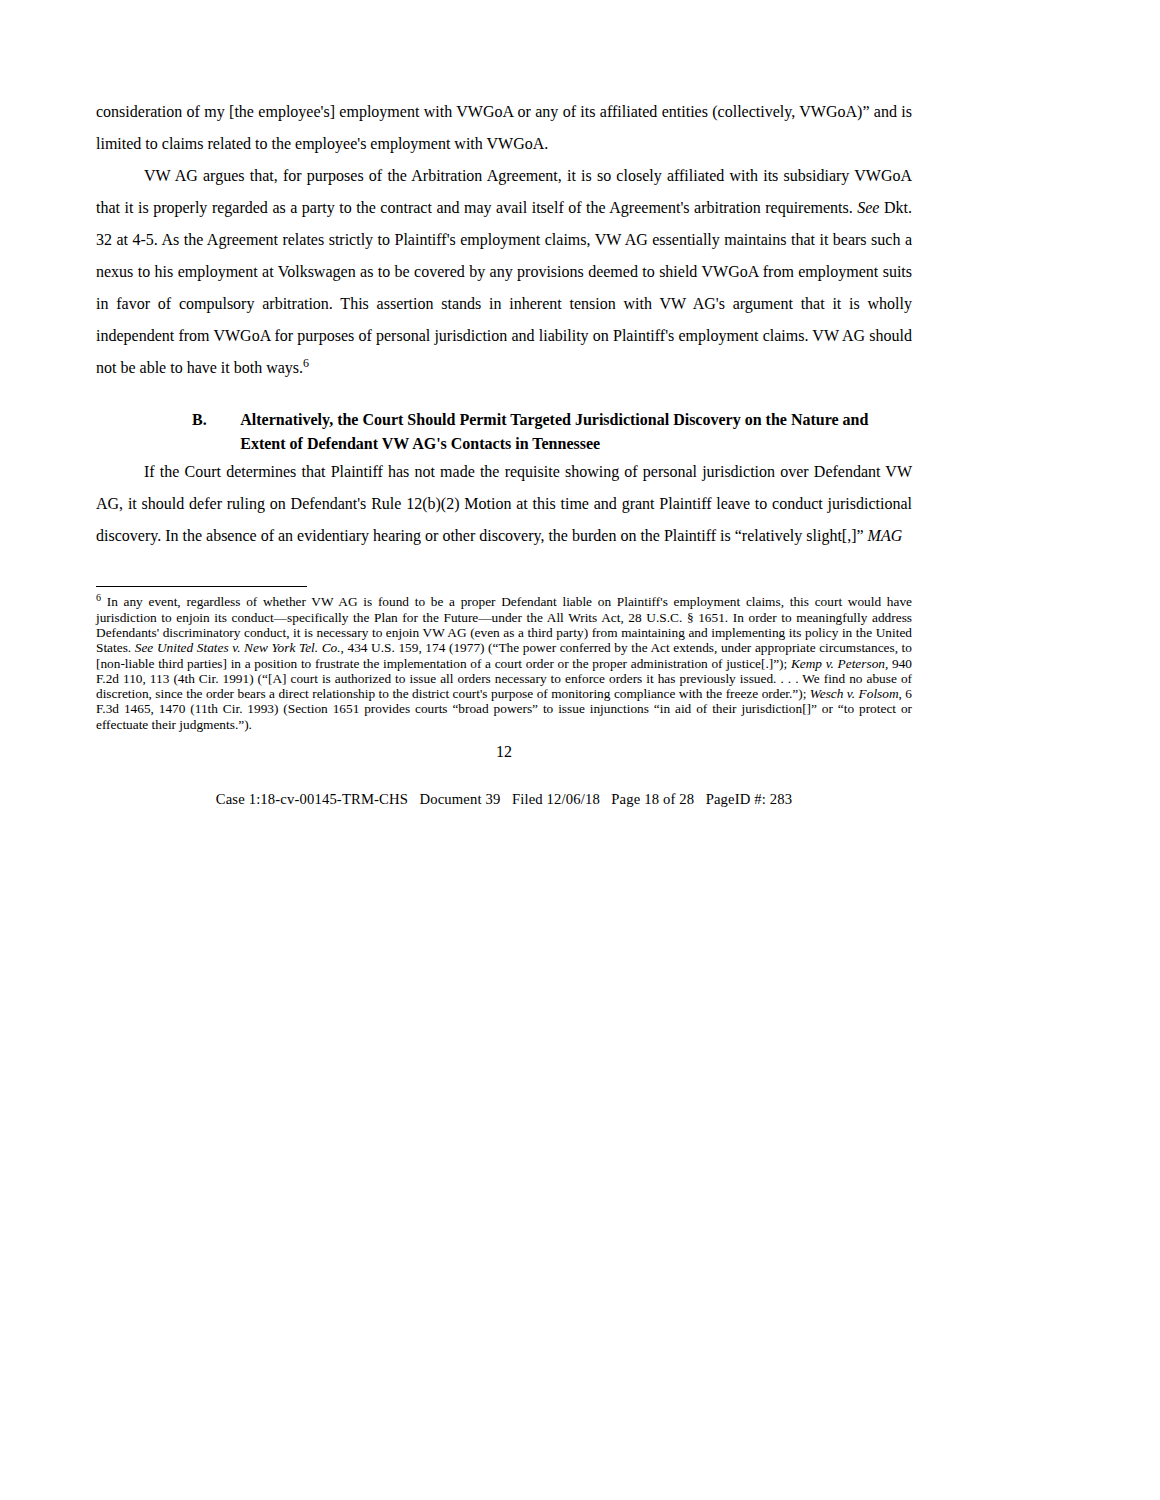consideration of my [the employee's] employment with VWGoA or any of its affiliated entities (collectively, VWGoA)” and is limited to claims related to the employee's employment with VWGoA.
VW AG argues that, for purposes of the Arbitration Agreement, it is so closely affiliated with its subsidiary VWGoA that it is properly regarded as a party to the contract and may avail itself of the Agreement's arbitration requirements. See Dkt. 32 at 4-5. As the Agreement relates strictly to Plaintiff's employment claims, VW AG essentially maintains that it bears such a nexus to his employment at Volkswagen as to be covered by any provisions deemed to shield VWGoA from employment suits in favor of compulsory arbitration. This assertion stands in inherent tension with VW AG's argument that it is wholly independent from VWGoA for purposes of personal jurisdiction and liability on Plaintiff's employment claims. VW AG should not be able to have it both ways.6
B. Alternatively, the Court Should Permit Targeted Jurisdictional Discovery on the Nature and Extent of Defendant VW AG's Contacts in Tennessee
If the Court determines that Plaintiff has not made the requisite showing of personal jurisdiction over Defendant VW AG, it should defer ruling on Defendant's Rule 12(b)(2) Motion at this time and grant Plaintiff leave to conduct jurisdictional discovery. In the absence of an evidentiary hearing or other discovery, the burden on the Plaintiff is “relatively slight[,]” MAG
6 In any event, regardless of whether VW AG is found to be a proper Defendant liable on Plaintiff's employment claims, this court would have jurisdiction to enjoin its conduct—specifically the Plan for the Future—under the All Writs Act, 28 U.S.C. § 1651. In order to meaningfully address Defendants' discriminatory conduct, it is necessary to enjoin VW AG (even as a third party) from maintaining and implementing its policy in the United States. See United States v. New York Tel. Co., 434 U.S. 159, 174 (1977) (“The power conferred by the Act extends, under appropriate circumstances, to [non-liable third parties] in a position to frustrate the implementation of a court order or the proper administration of justice[.]”); Kemp v. Peterson, 940 F.2d 110, 113 (4th Cir. 1991) (“[A] court is authorized to issue all orders necessary to enforce orders it has previously issued. . . . We find no abuse of discretion, since the order bears a direct relationship to the district court's purpose of monitoring compliance with the freeze order.”); Wesch v. Folsom, 6 F.3d 1465, 1470 (11th Cir. 1993) (Section 1651 provides courts “broad powers” to issue injunctions “in aid of their jurisdiction[]” or “to protect or effectuate their judgments.”).
12
Case 1:18-cv-00145-TRM-CHS Document 39 Filed 12/06/18 Page 18 of 28 PageID #: 283